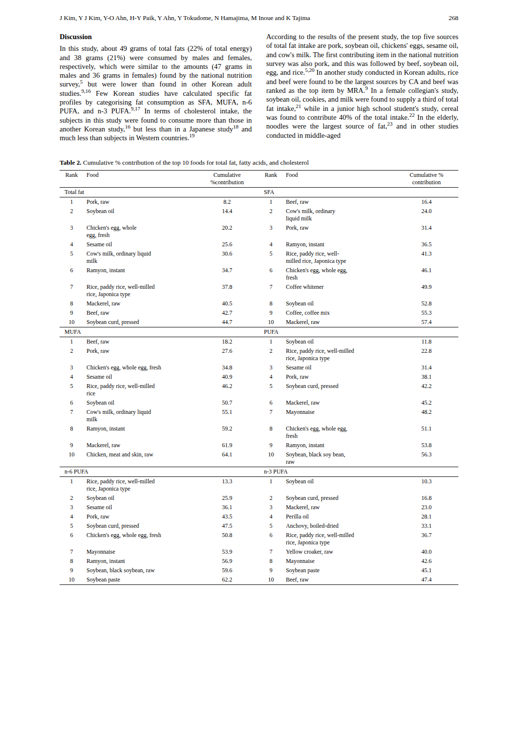J Kim, Y J Kim, Y-O Ahn, H-Y Paik, Y Ahn, Y Tokudome, N Hamajima, M Inoue and K Tajima
268
Discussion
In this study, about 49 grams of total fats (22% of total energy) and 38 grams (21%) were consumed by males and females, respectively, which were similar to the amounts (47 grams in males and 36 grams in females) found by the national nutrition survey,5 but were lower than found in other Korean adult studies.9,16 Few Korean studies have calculated specific fat profiles by categorising fat consumption as SFA, MUFA, n-6 PUFA, and n-3 PUFA.9,17 In terms of cholesterol intake, the subjects in this study were found to consume more than those in another Korean study,16 but less than in a Japanese study18 and much less than subjects in Western countries.19
According to the results of the present study, the top five sources of total fat intake are pork, soybean oil, chickens' eggs, sesame oil, and cow's milk. The first contributing item in the national nutrition survey was also pork, and this was followed by beef, soybean oil, egg, and rice.5,20 In another study conducted in Korean adults, rice and beef were found to be the largest sources by CA and beef was ranked as the top item by MRA.9 In a female collegian's study, soybean oil, cookies, and milk were found to supply a third of total fat intake,21 while in a junior high school student's study, cereal was found to contribute 40% of the total intake.22 In the elderly, noodles were the largest source of fat,23 and in other studies conducted in middle-aged
Table 2. Cumulative % contribution of the top 10 foods for total fat, fatty acids, and cholesterol
| Rank | Food | Cumulative %contribution | Rank | Food | Cumulative % contribution |
| --- | --- | --- | --- | --- | --- |
| Total fat | SFA |
| 1 | Pork, raw | 8.2 | 1 | Beef, raw | 16.4 |
| 2 | Soybean oil | 14.4 | 2 | Cow's milk, ordinary liquid milk | 24.0 |
| 3 | Chicken's egg, whole egg, fresh | 20.2 | 3 | Pork, raw | 31.4 |
| 4 | Sesame oil | 25.6 | 4 | Ramyon, instant | 36.5 |
| 5 | Cow's milk, ordinary liquid milk | 30.6 | 5 | Rice, paddy rice, well- milled rice, Japonica type | 41.3 |
| 6 | Ramyon, instant | 34.7 | 6 | Chicken's egg, whole egg, fresh | 46.1 |
| 7 | Rice, paddy rice, well-milled rice, Japonica type | 37.8 | 7 | Coffee whitener | 49.9 |
| 8 | Mackerel, raw | 40.5 | 8 | Soybean oil | 52.8 |
| 9 | Beef, raw | 42.7 | 9 | Coffee, coffee mix | 55.3 |
| 10 | Soybean curd, pressed | 44.7 | 10 | Mackerel, raw | 57.4 |
| MUFA | PUFA |
| 1 | Beef, raw | 18.2 | 1 | Soybean oil | 11.8 |
| 2 | Pork, raw | 27.6 | 2 | Rice, paddy rice, well-milled rice, Japonica type | 22.8 |
| 3 | Chicken's egg, whole egg, fresh | 34.8 | 3 | Sesame oil | 31.4 |
| 4 | Sesame oil | 40.9 | 4 | Pork, raw | 38.1 |
| 5 | Rice, paddy rice, well-milled rice | 46.2 | 5 | Soybean curd, pressed | 42.2 |
| 6 | Soybean oil | 50.7 | 6 | Mackerel, raw | 45.2 |
| 7 | Cow's milk, ordinary liquid milk | 55.1 | 7 | Mayonnaise | 48.2 |
| 8 | Ramyon, instant | 59.2 | 8 | Chicken's egg, whole egg, fresh | 51.1 |
| 9 | Mackerel, raw | 61.9 | 9 | Ramyon, instant | 53.8 |
| 10 | Chicken, meat and skin, raw | 64.1 | 10 | Soybean, black soy bean, raw | 56.3 |
| n-6 PUFA | n-3 PUFA |
| 1 | Rice, paddy rice, well-milled rice, Japonica type | 13.3 | 1 | Soybean oil | 10.3 |
| 2 | Soybean oil | 25.9 | 2 | Soybean curd, pressed | 16.8 |
| 3 | Sesame oil | 36.1 | 3 | Mackerel, raw | 23.0 |
| 4 | Pork, raw | 43.5 | 4 | Perilla oil | 28.1 |
| 5 | Soybean curd, pressed | 47.5 | 5 | Anchovy, boiled-dried | 33.1 |
| 6 | Chicken's egg, whole egg, fresh | 50.8 | 6 | Rice, paddy rice, well-milled rice, Japonica type | 36.7 |
| 7 | Mayonnaise | 53.9 | 7 | Yellow croaker, raw | 40.0 |
| 8 | Ramyon, instant | 56.9 | 8 | Mayonnaise | 42.6 |
| 9 | Soybean, black soybean, raw | 59.6 | 9 | Soybean paste | 45.1 |
| 10 | Soybean paste | 62.2 | 10 | Beef, raw | 47.4 |